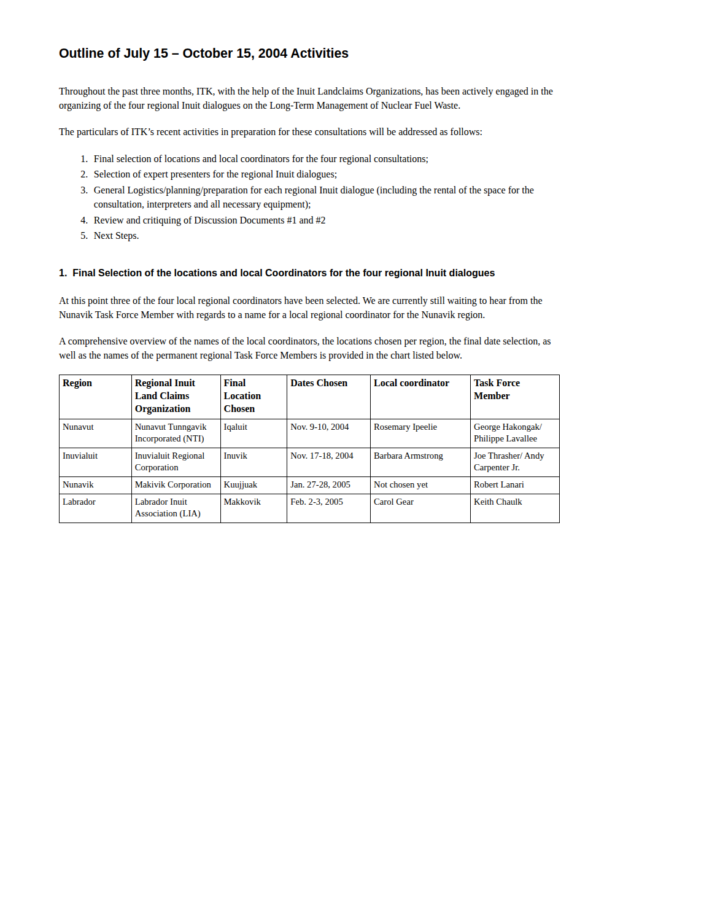Outline of July 15 – October 15, 2004 Activities
Throughout the past three months, ITK, with the help of the Inuit Landclaims Organizations, has been actively engaged in the organizing of the four regional Inuit dialogues on the Long-Term Management of Nuclear Fuel Waste.
The particulars of ITK’s recent activities in preparation for these consultations will be addressed as follows:
Final selection of locations and local coordinators for the four regional consultations;
Selection of expert presenters for the regional Inuit dialogues;
General Logistics/planning/preparation for each regional Inuit dialogue (including the rental of the space for the consultation, interpreters and all necessary equipment);
Review and critiquing of Discussion Documents #1 and #2
Next Steps.
1. Final Selection of the locations and local Coordinators for the four regional Inuit dialogues
At this point three of the four local regional coordinators have been selected. We are currently still waiting to hear from the Nunavik Task Force Member with regards to a name for a local regional coordinator for the Nunavik region.
A comprehensive overview of the names of the local coordinators, the locations chosen per region, the final date selection, as well as the names of the permanent regional Task Force Members is provided in the chart listed below.
| Region | Regional Inuit Land Claims Organization | Final Location Chosen | Dates Chosen | Local coordinator | Task Force Member |
| --- | --- | --- | --- | --- | --- |
| Nunavut | Nunavut Tunngavik Incorporated (NTI) | Iqaluit | Nov. 9-10, 2004 | Rosemary Ipeelie | George Hakongak/ Philippe Lavallee |
| Inuvialuit | Inuvialuit Regional Corporation | Inuvik | Nov. 17-18, 2004 | Barbara Armstrong | Joe Thrasher/ Andy Carpenter Jr. |
| Nunavik | Makivik Corporation | Kuujjuak | Jan. 27-28, 2005 | Not chosen yet | Robert Lanari |
| Labrador | Labrador Inuit Association (LIA) | Makkovik | Feb. 2-3, 2005 | Carol Gear | Keith Chaulk |